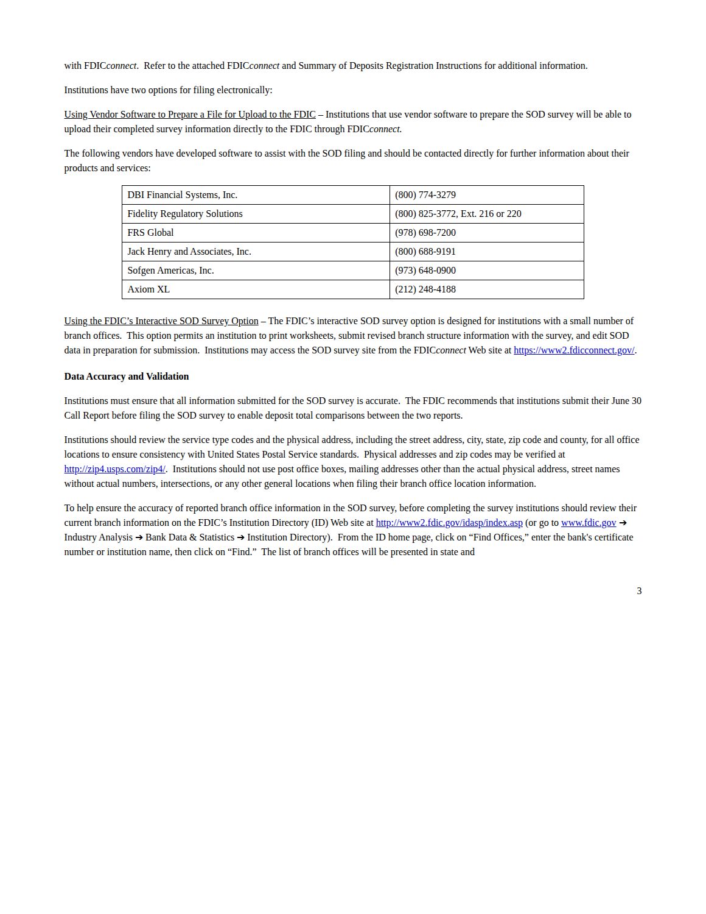with FDICconnect. Refer to the attached FDICconnect and Summary of Deposits Registration Instructions for additional information.
Institutions have two options for filing electronically:
Using Vendor Software to Prepare a File for Upload to the FDIC – Institutions that use vendor software to prepare the SOD survey will be able to upload their completed survey information directly to the FDIC through FDICconnect.
The following vendors have developed software to assist with the SOD filing and should be contacted directly for further information about their products and services:
| DBI Financial Systems, Inc. | (800) 774-3279 |
| Fidelity Regulatory Solutions | (800) 825-3772, Ext. 216 or 220 |
| FRS Global | (978) 698-7200 |
| Jack Henry and Associates, Inc. | (800) 688-9191 |
| Sofgen Americas, Inc. | (973) 648-0900 |
| Axiom XL | (212) 248-4188 |
Using the FDIC’s Interactive SOD Survey Option – The FDIC’s interactive SOD survey option is designed for institutions with a small number of branch offices. This option permits an institution to print worksheets, submit revised branch structure information with the survey, and edit SOD data in preparation for submission. Institutions may access the SOD survey site from the FDICconnect Web site at https://www2.fdicconnect.gov/.
Data Accuracy and Validation
Institutions must ensure that all information submitted for the SOD survey is accurate. The FDIC recommends that institutions submit their June 30 Call Report before filing the SOD survey to enable deposit total comparisons between the two reports.
Institutions should review the service type codes and the physical address, including the street address, city, state, zip code and county, for all office locations to ensure consistency with United States Postal Service standards. Physical addresses and zip codes may be verified at http://zip4.usps.com/zip4/. Institutions should not use post office boxes, mailing addresses other than the actual physical address, street names without actual numbers, intersections, or any other general locations when filing their branch office location information.
To help ensure the accuracy of reported branch office information in the SOD survey, before completing the survey institutions should review their current branch information on the FDIC’s Institution Directory (ID) Web site at http://www2.fdic.gov/idasp/index.asp (or go to www.fdic.gov ➔ Industry Analysis ➔ Bank Data & Statistics ➔ Institution Directory). From the ID home page, click on “Find Offices,” enter the bank's certificate number or institution name, then click on “Find.” The list of branch offices will be presented in state and
3